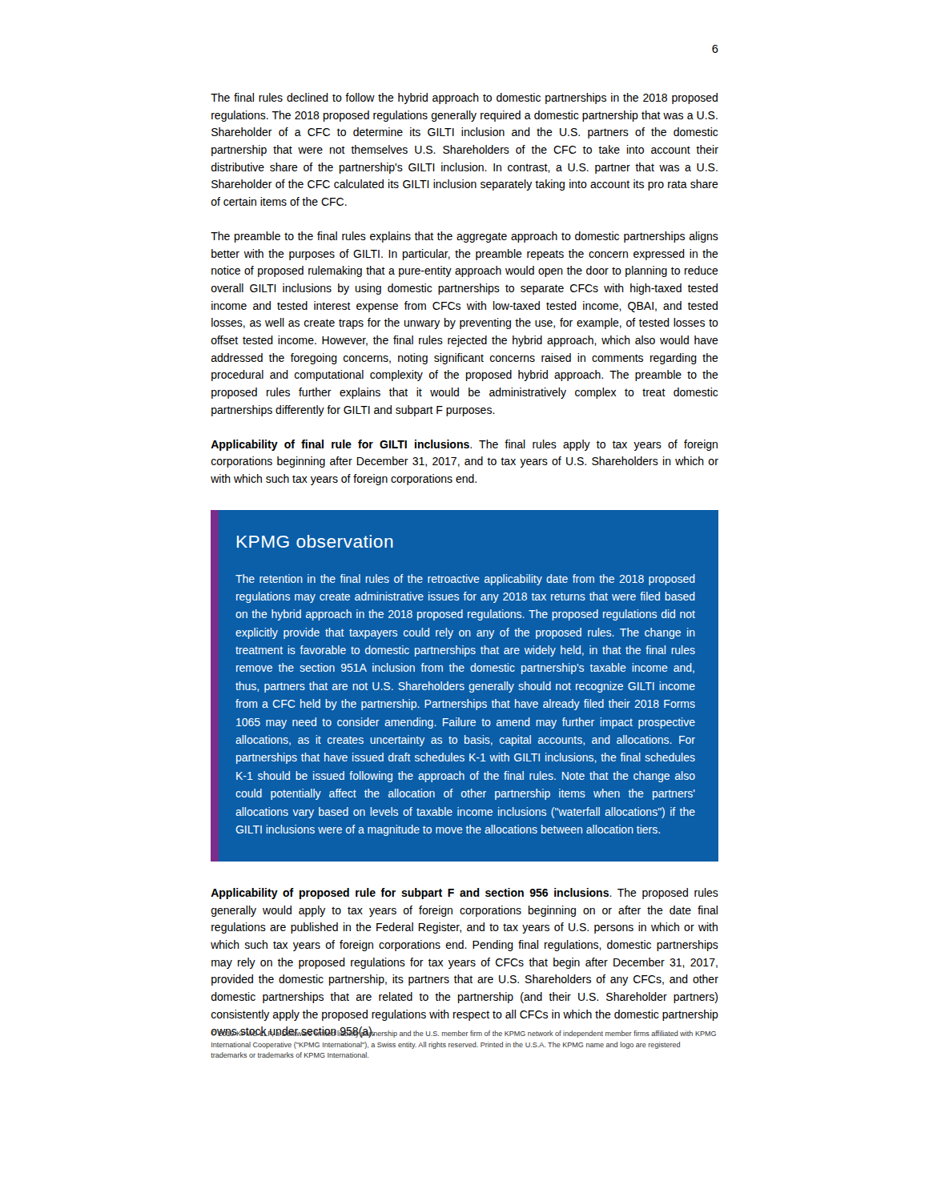6
The final rules declined to follow the hybrid approach to domestic partnerships in the 2018 proposed regulations. The 2018 proposed regulations generally required a domestic partnership that was a U.S. Shareholder of a CFC to determine its GILTI inclusion and the U.S. partners of the domestic partnership that were not themselves U.S. Shareholders of the CFC to take into account their distributive share of the partnership's GILTI inclusion. In contrast, a U.S. partner that was a U.S. Shareholder of the CFC calculated its GILTI inclusion separately taking into account its pro rata share of certain items of the CFC.
The preamble to the final rules explains that the aggregate approach to domestic partnerships aligns better with the purposes of GILTI. In particular, the preamble repeats the concern expressed in the notice of proposed rulemaking that a pure-entity approach would open the door to planning to reduce overall GILTI inclusions by using domestic partnerships to separate CFCs with high-taxed tested income and tested interest expense from CFCs with low-taxed tested income, QBAI, and tested losses, as well as create traps for the unwary by preventing the use, for example, of tested losses to offset tested income. However, the final rules rejected the hybrid approach, which also would have addressed the foregoing concerns, noting significant concerns raised in comments regarding the procedural and computational complexity of the proposed hybrid approach. The preamble to the proposed rules further explains that it would be administratively complex to treat domestic partnerships differently for GILTI and subpart F purposes.
Applicability of final rule for GILTI inclusions. The final rules apply to tax years of foreign corporations beginning after December 31, 2017, and to tax years of U.S. Shareholders in which or with which such tax years of foreign corporations end.
KPMG observation
The retention in the final rules of the retroactive applicability date from the 2018 proposed regulations may create administrative issues for any 2018 tax returns that were filed based on the hybrid approach in the 2018 proposed regulations. The proposed regulations did not explicitly provide that taxpayers could rely on any of the proposed rules. The change in treatment is favorable to domestic partnerships that are widely held, in that the final rules remove the section 951A inclusion from the domestic partnership's taxable income and, thus, partners that are not U.S. Shareholders generally should not recognize GILTI income from a CFC held by the partnership. Partnerships that have already filed their 2018 Forms 1065 may need to consider amending. Failure to amend may further impact prospective allocations, as it creates uncertainty as to basis, capital accounts, and allocations. For partnerships that have issued draft schedules K-1 with GILTI inclusions, the final schedules K-1 should be issued following the approach of the final rules. Note that the change also could potentially affect the allocation of other partnership items when the partners' allocations vary based on levels of taxable income inclusions ("waterfall allocations") if the GILTI inclusions were of a magnitude to move the allocations between allocation tiers.
Applicability of proposed rule for subpart F and section 956 inclusions. The proposed rules generally would apply to tax years of foreign corporations beginning on or after the date final regulations are published in the Federal Register, and to tax years of U.S. persons in which or with which such tax years of foreign corporations end. Pending final regulations, domestic partnerships may rely on the proposed regulations for tax years of CFCs that begin after December 31, 2017, provided the domestic partnership, its partners that are U.S. Shareholders of any CFCs, and other domestic partnerships that are related to the partnership (and their U.S. Shareholder partners) consistently apply the proposed regulations with respect to all CFCs in which the domestic partnership owns stock under section 958(a).
© 2019 KPMG LLP, a Delaware limited liability partnership and the U.S. member firm of the KPMG network of independent member firms affiliated with KPMG International Cooperative ("KPMG International"), a Swiss entity. All rights reserved. Printed in the U.S.A. The KPMG name and logo are registered trademarks or trademarks of KPMG International.